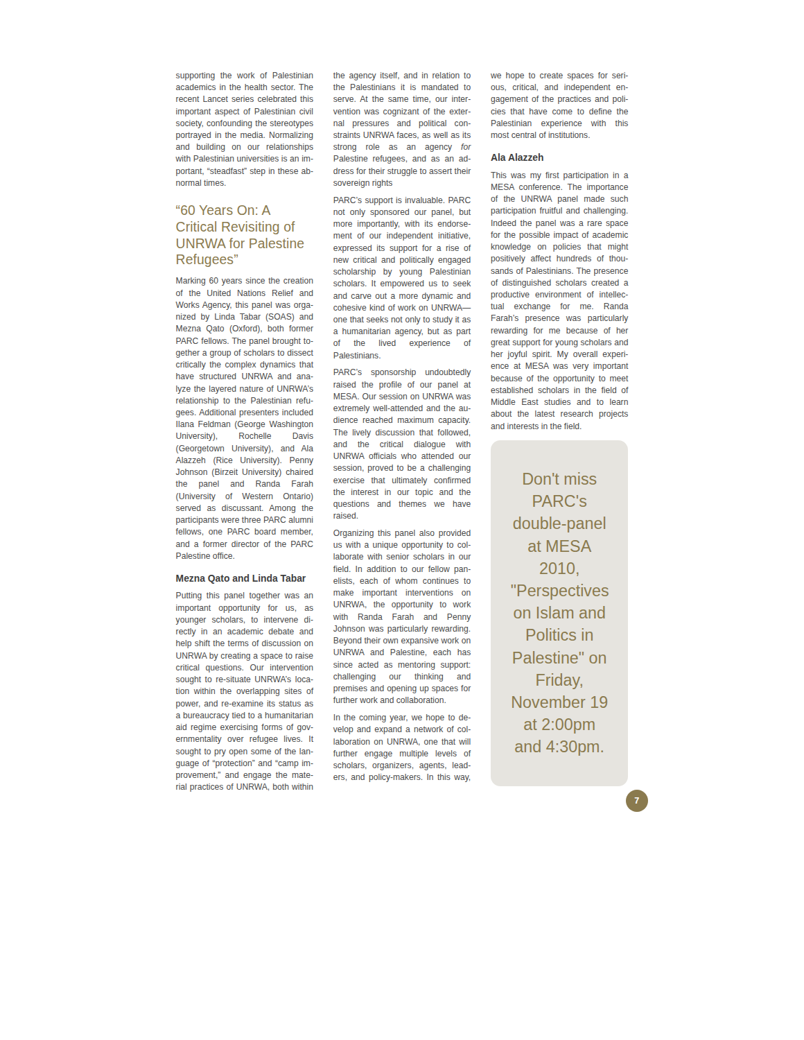supporting the work of Palestinian academics in the health sector. The recent Lancet series celebrated this important aspect of Palestinian civil society, confounding the stereotypes portrayed in the media. Normalizing and building on our relationships with Palestinian universities is an important, “steadfast” step in these abnormal times.
“60 Years On: A Critical Revisiting of UNRWA for Palestine Refugees”
Marking 60 years since the creation of the United Nations Relief and Works Agency, this panel was organized by Linda Tabar (SOAS) and Mezna Qato (Oxford), both former PARC fellows. The panel brought together a group of scholars to dissect critically the complex dynamics that have structured UNRWA and analyze the layered nature of UNRWA’s relationship to the Palestinian refugees. Additional presenters included Ilana Feldman (George Washington University), Rochelle Davis (Georgetown University), and Ala Alazzeh (Rice University). Penny Johnson (Birzeit University) chaired the panel and Randa Farah (University of Western Ontario) served as discussant. Among the participants were three PARC alumni fellows, one PARC board member, and a former director of the PARC Palestine office.
Mezna Qato and Linda Tabar
Putting this panel together was an important opportunity for us, as younger scholars, to intervene directly in an academic debate and help shift the terms of discussion on UNRWA by creating a space to raise critical questions. Our intervention sought to re-situate UNRWA’s location within the overlapping sites of power, and re-examine its status as a bureaucracy tied to a humanitarian aid regime exercising forms of governmentality over refugee lives. It sought to pry open some of the language of “protection” and “camp improvement,” and engage the material practices of UNRWA, both within the agency itself, and in relation to the Palestinians it is mandated to serve. At the same time, our intervention was cognizant of the external pressures and political constraints UNRWA faces, as well as its strong role as an agency for Palestine refugees, and as an address for their struggle to assert their sovereign rights
PARC’s support is invaluable. PARC not only sponsored our panel, but more importantly, with its endorsement of our independent initiative, expressed its support for a rise of new critical and politically engaged scholarship by young Palestinian scholars. It empowered us to seek and carve out a more dynamic and cohesive kind of work on UNRWA—one that seeks not only to study it as a humanitarian agency, but as part of the lived experience of Palestinians.
PARC’s sponsorship undoubtedly raised the profile of our panel at MESA. Our session on UNRWA was extremely well-attended and the audience reached maximum capacity. The lively discussion that followed, and the critical dialogue with UNRWA officials who attended our session, proved to be a challenging exercise that ultimately confirmed the interest in our topic and the questions and themes we have raised.
Organizing this panel also provided us with a unique opportunity to collaborate with senior scholars in our field. In addition to our fellow panelists, each of whom continues to make important interventions on UNRWA, the opportunity to work with Randa Farah and Penny Johnson was particularly rewarding. Beyond their own expansive work on UNRWA and Palestine, each has since acted as mentoring support: challenging our thinking and premises and opening up spaces for further work and collaboration.
In the coming year, we hope to develop and expand a network of collaboration on UNRWA, one that will further engage multiple levels of scholars, organizers, agents, leaders, and policy-makers. In this way, we hope to create spaces for serious, critical, and independent engagement of the practices and policies that have come to define the Palestinian experience with this most central of institutions.
Ala Alazzeh
This was my first participation in a MESA conference. The importance of the UNRWA panel made such participation fruitful and challenging. Indeed the panel was a rare space for the possible impact of academic knowledge on policies that might positively affect hundreds of thousands of Palestinians. The presence of distinguished scholars created a productive environment of intellectual exchange for me. Randa Farah’s presence was particularly rewarding for me because of her great support for young scholars and her joyful spirit. My overall experience at MESA was very important because of the opportunity to meet established scholars in the field of Middle East studies and to learn about the latest research projects and interests in the field.
Don't miss PARC's double-panel at MESA 2010, "Perspectives on Islam and Politics in Palestine" on Friday, November 19 at 2:00pm and 4:30pm.
7